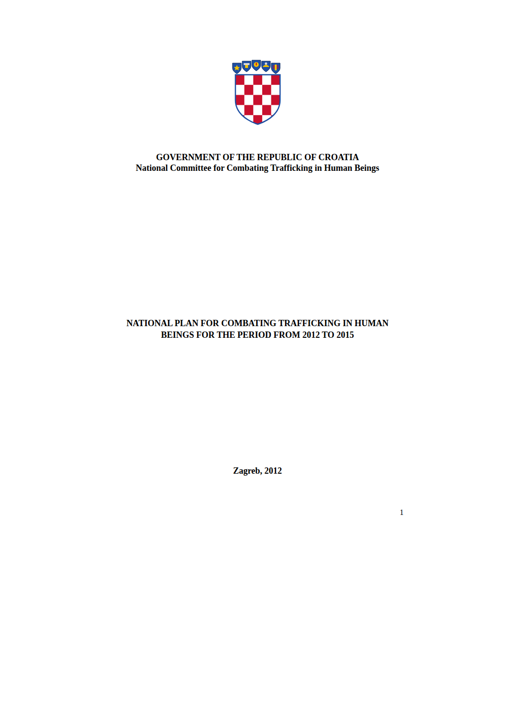GOVERNMENT OF THE REPUBLIC OF CROATIA
National Committee for Combating Trafficking in Human Beings
NATIONAL PLAN FOR COMBATING TRAFFICKING IN HUMAN
BEINGS FOR THE PERIOD FROM 2012 TO 2015
Zagreb, 2012
1